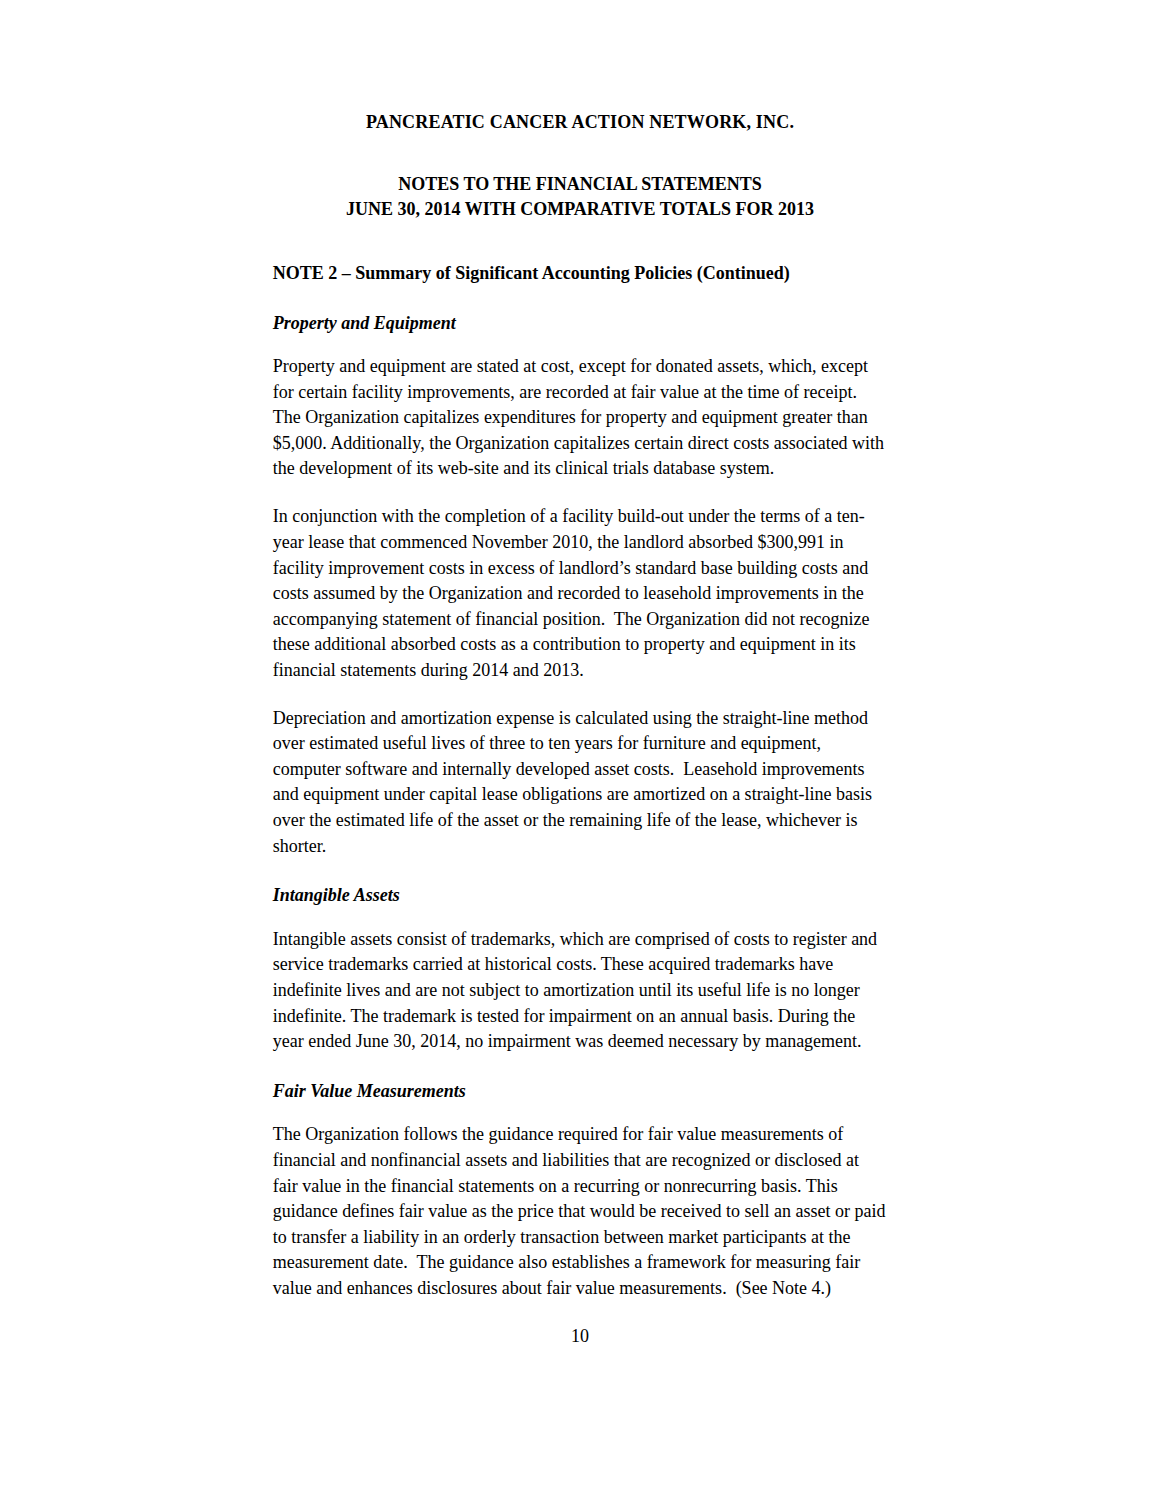PANCREATIC CANCER ACTION NETWORK, INC.
NOTES TO THE FINANCIAL STATEMENTS
JUNE 30, 2014 WITH COMPARATIVE TOTALS FOR 2013
NOTE 2 – Summary of Significant Accounting Policies (Continued)
Property and Equipment
Property and equipment are stated at cost, except for donated assets, which, except for certain facility improvements, are recorded at fair value at the time of receipt. The Organization capitalizes expenditures for property and equipment greater than $5,000. Additionally, the Organization capitalizes certain direct costs associated with the development of its web-site and its clinical trials database system.
In conjunction with the completion of a facility build-out under the terms of a ten-year lease that commenced November 2010, the landlord absorbed $300,991 in facility improvement costs in excess of landlord’s standard base building costs and costs assumed by the Organization and recorded to leasehold improvements in the accompanying statement of financial position. The Organization did not recognize these additional absorbed costs as a contribution to property and equipment in its financial statements during 2014 and 2013.
Depreciation and amortization expense is calculated using the straight-line method over estimated useful lives of three to ten years for furniture and equipment, computer software and internally developed asset costs. Leasehold improvements and equipment under capital lease obligations are amortized on a straight-line basis over the estimated life of the asset or the remaining life of the lease, whichever is shorter.
Intangible Assets
Intangible assets consist of trademarks, which are comprised of costs to register and service trademarks carried at historical costs. These acquired trademarks have indefinite lives and are not subject to amortization until its useful life is no longer indefinite. The trademark is tested for impairment on an annual basis. During the year ended June 30, 2014, no impairment was deemed necessary by management.
Fair Value Measurements
The Organization follows the guidance required for fair value measurements of financial and nonfinancial assets and liabilities that are recognized or disclosed at fair value in the financial statements on a recurring or nonrecurring basis. This guidance defines fair value as the price that would be received to sell an asset or paid to transfer a liability in an orderly transaction between market participants at the measurement date. The guidance also establishes a framework for measuring fair value and enhances disclosures about fair value measurements. (See Note 4.)
10